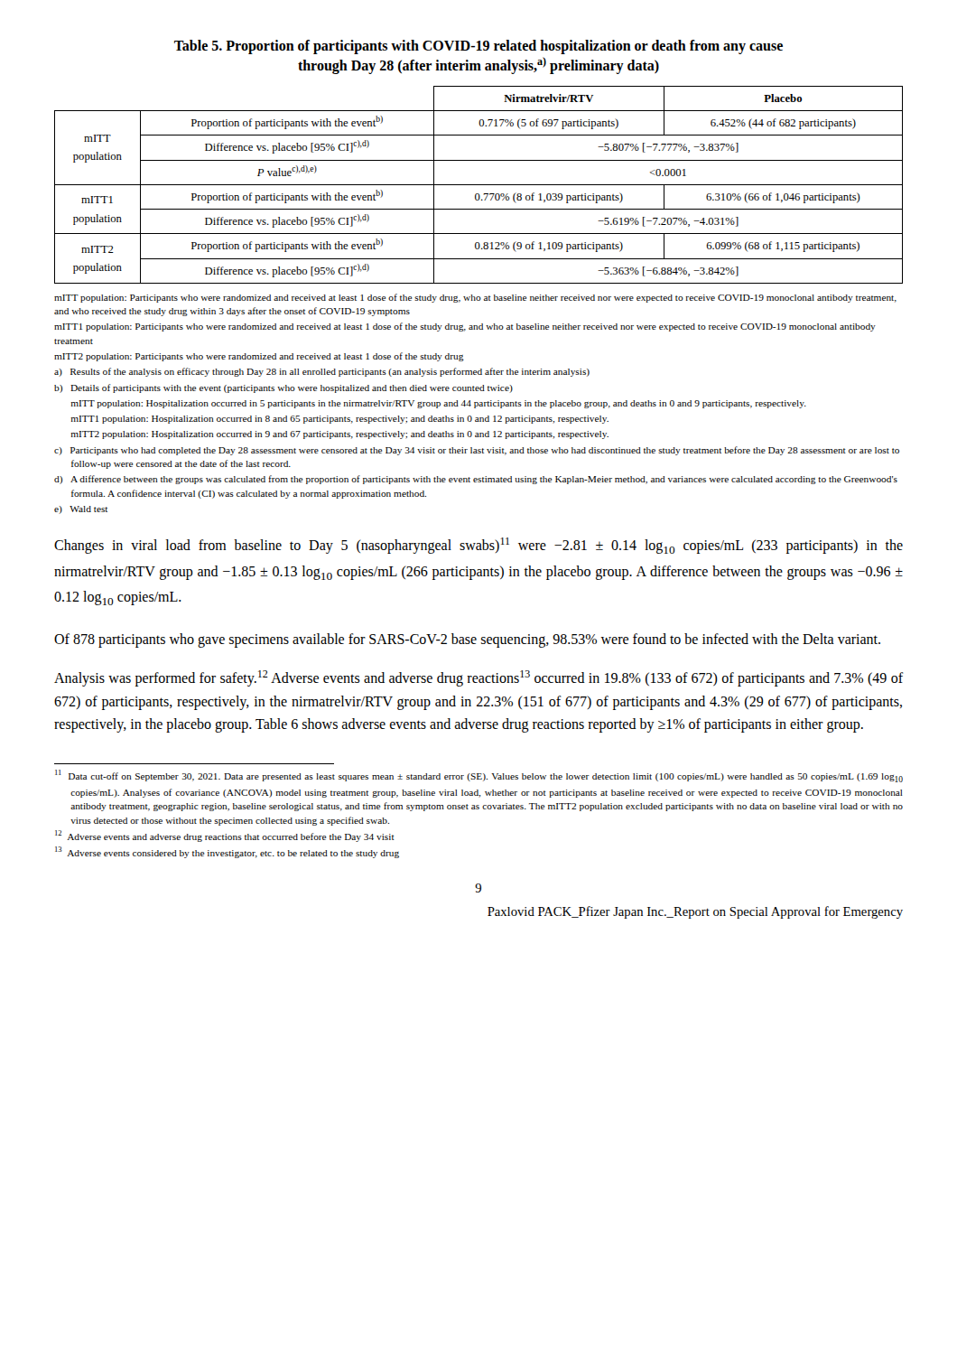Table 5. Proportion of participants with COVID-19 related hospitalization or death from any cause
through Day 28 (after interim analysis,a) preliminary data)
| | | Nirmatrelvir/RTV | Placebo |
| mITT population | Proportion of participants with the event b) | 0.717% (5 of 697 participants) | 6.452% (44 of 682 participants) |
| Difference vs. placebo [95% CI] c),d) | −5.807% [−7.777%, −3.837%] |
| P value c),d),e) | <0.0001 |
| mITT1 population | Proportion of participants with the event b) | 0.770% (8 of 1,039 participants) | 6.310% (66 of 1,046 participants) |
| Difference vs. placebo [95% CI] c),d) | −5.619% [−7.207%, −4.031%] |
| mITT2 population | Proportion of participants with the event b) | 0.812% (9 of 1,109 participants) | 6.099% (68 of 1,115 participants) |
| Difference vs. placebo [95% CI] c),d) | −5.363% [−6.884%, −3.842%] |
mITT population: Participants who were randomized and received at least 1 dose of the study drug, who at baseline neither received nor were expected to receive COVID-19 monoclonal antibody treatment, and who received the study drug within 3 days after the onset of COVID-19 symptoms
mITT1 population: Participants who were randomized and received at least 1 dose of the study drug, and who at baseline neither received nor were expected to receive COVID-19 monoclonal antibody treatment
mITT2 population: Participants who were randomized and received at least 1 dose of the study drug
a) Results of the analysis on efficacy through Day 28 in all enrolled participants (an analysis performed after the interim analysis)
b) Details of participants with the event (participants who were hospitalized and then died were counted twice)
mITT population: Hospitalization occurred in 5 participants in the nirmatrelvir/RTV group and 44 participants in the placebo group, and deaths in 0 and 9 participants, respectively.
mITT1 population: Hospitalization occurred in 8 and 65 participants, respectively; and deaths in 0 and 12 participants, respectively.
mITT2 population: Hospitalization occurred in 9 and 67 participants, respectively; and deaths in 0 and 12 participants, respectively.
c) Participants who had completed the Day 28 assessment were censored at the Day 34 visit or their last visit, and those who had discontinued the study treatment before the Day 28 assessment or are lost to follow-up were censored at the date of the last record.
d) A difference between the groups was calculated from the proportion of participants with the event estimated using the Kaplan-Meier method, and variances were calculated according to the Greenwood's formula. A confidence interval (CI) was calculated by a normal approximation method.
e) Wald test
Changes in viral load from baseline to Day 5 (nasopharyngeal swabs)11 were −2.81 ± 0.14 log10 copies/mL (233 participants) in the nirmatrelvir/RTV group and −1.85 ± 0.13 log10 copies/mL (266 participants) in the placebo group. A difference between the groups was −0.96 ± 0.12 log10 copies/mL.
Of 878 participants who gave specimens available for SARS-CoV-2 base sequencing, 98.53% were found to be infected with the Delta variant.
Analysis was performed for safety.12 Adverse events and adverse drug reactions13 occurred in 19.8% (133 of 672) of participants and 7.3% (49 of 672) of participants, respectively, in the nirmatrelvir/RTV group and in 22.3% (151 of 677) of participants and 4.3% (29 of 677) of participants, respectively, in the placebo group. Table 6 shows adverse events and adverse drug reactions reported by ≥1% of participants in either group.
11 Data cut-off on September 30, 2021. Data are presented as least squares mean ± standard error (SE). Values below the lower detection limit (100 copies/mL) were handled as 50 copies/mL (1.69 log10 copies/mL). Analyses of covariance (ANCOVA) model using treatment group, baseline viral load, whether or not participants at baseline received or were expected to receive COVID-19 monoclonal antibody treatment, geographic region, baseline serological status, and time from symptom onset as covariates. The mITT2 population excluded participants with no data on baseline viral load or with no virus detected or those without the specimen collected using a specified swab.
12 Adverse events and adverse drug reactions that occurred before the Day 34 visit
13 Adverse events considered by the investigator, etc. to be related to the study drug
9
Paxlovid PACK_Pfizer Japan Inc._Report on Special Approval for Emergency